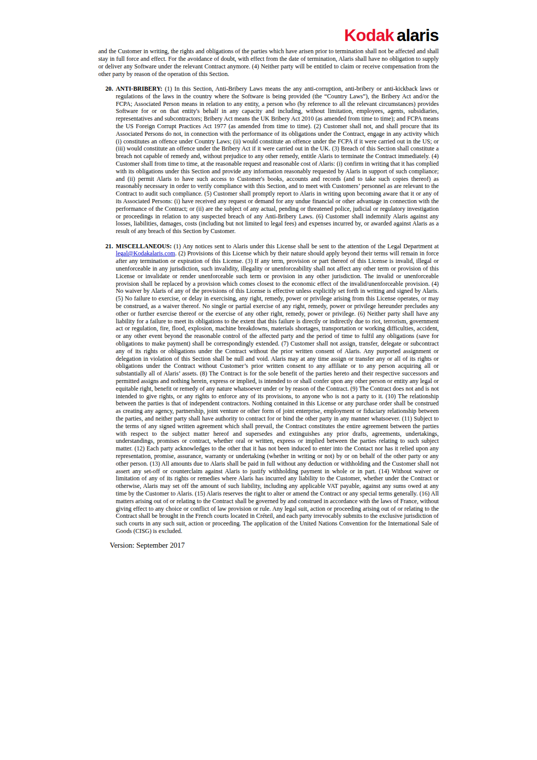Kodak alaris
and the Customer in writing, the rights and obligations of the parties which have arisen prior to termination shall not be affected and shall stay in full force and effect. For the avoidance of doubt, with effect from the date of termination, Alaris shall have no obligation to supply or deliver any Software under the relevant Contract anymore. (4) Neither party will be entitled to claim or receive compensation from the other party by reason of the operation of this Section.
Anti-bribery: (1) In this Section, Anti-Bribery Laws means the any anti-corruption, anti-bribery or anti-kickback laws or regulations of the laws in the country where the Software is being provided (the “Country Laws”), the Bribery Act and/or the FCPA; Associated Person means in relation to any entity, a person who (by reference to all the relevant circumstances) provides Software for or on that entity's behalf in any capacity and including, without limitation, employees, agents, subsidiaries, representatives and subcontractors; Bribery Act means the UK Bribery Act 2010 (as amended from time to time); and FCPA means the US Foreign Corrupt Practices Act 1977 (as amended from time to time). (2) Customer shall not, and shall procure that its Associated Persons do not, in connection with the performance of its obligations under the Contract, engage in any activity which (i) constitutes an offence under Country Laws; (ii) would constitute an offence under the FCPA if it were carried out in the US; or (iii) would constitute an offence under the Bribery Act if it were carried out in the UK. (3) Breach of this Section shall constitute a breach not capable of remedy and, without prejudice to any other remedy, entitle Alaris to terminate the Contract immediately. (4) Customer shall from time to time, at the reasonable request and reasonable cost of Alaris: (i) confirm in writing that it has complied with its obligations under this Section and provide any information reasonably requested by Alaris in support of such compliance; and (ii) permit Alaris to have such access to Customer's books, accounts and records (and to take such copies thereof) as reasonably necessary in order to verify compliance with this Section, and to meet with Customers’ personnel as are relevant to the Contract to audit such compliance. (5) Customer shall promptly report to Alaris in writing upon becoming aware that it or any of its Associated Persons: (i) have received any request or demand for any undue financial or other advantage in connection with the performance of the Contract; or (ii) are the subject of any actual, pending or threatened police, judicial or regulatory investigation or proceedings in relation to any suspected breach of any Anti-Bribery Laws. (6) Customer shall indemnify Alaris against any losses, liabilities, damages, costs (including but not limited to legal fees) and expenses incurred by, or awarded against Alaris as a result of any breach of this Section by Customer.
Miscellaneous: (1) Any notices sent to Alaris under this License shall be sent to the attention of the Legal Department at legal@Kodakalaris.com. (2) Provisions of this License which by their nature should apply beyond their terms will remain in force after any termination or expiration of this License. (3) If any term, provision or part thereof of this License is invalid, illegal or unenforceable in any jurisdiction, such invalidity, illegality or unenforceability shall not affect any other term or provision of this License or invalidate or render unenforceable such term or provision in any other jurisdiction. The invalid or unenforceable provision shall be replaced by a provision which comes closest to the economic effect of the invalid/unenforceable provision. (4) No waiver by Alaris of any of the provisions of this License is effective unless explicitly set forth in writing and signed by Alaris. (5) No failure to exercise, or delay in exercising, any right, remedy, power or privilege arising from this License operates, or may be construed, as a waiver thereof. No single or partial exercise of any right, remedy, power or privilege hereunder precludes any other or further exercise thereof or the exercise of any other right, remedy, power or privilege. (6) Neither party shall have any liability for a failure to meet its obligations to the extent that this failure is directly or indirectly due to riot, terrorism, government act or regulation, fire, flood, explosion, machine breakdowns, materials shortages, transportation or working difficulties, accident, or any other event beyond the reasonable control of the affected party and the period of time to fulfil any obligations (save for obligations to make payment) shall be correspondingly extended. (7) Customer shall not assign, transfer, delegate or subcontract any of its rights or obligations under the Contract without the prior written consent of Alaris. Any purported assignment or delegation in violation of this Section shall be null and void. Alaris may at any time assign or transfer any or all of its rights or obligations under the Contract without Customer’s prior written consent to any affiliate or to any person acquiring all or substantially all of Alaris’ assets. (8) The Contract is for the sole benefit of the parties hereto and their respective successors and permitted assigns and nothing herein, express or implied, is intended to or shall confer upon any other person or entity any legal or equitable right, benefit or remedy of any nature whatsoever under or by reason of the Contract. (9) The Contract does not and is not intended to give rights, or any rights to enforce any of its provisions, to anyone who is not a party to it. (10) The relationship between the parties is that of independent contractors. Nothing contained in this License or any purchase order shall be construed as creating any agency, partnership, joint venture or other form of joint enterprise, employment or fiduciary relationship between the parties, and neither party shall have authority to contract for or bind the other party in any manner whatsoever. (11) Subject to the terms of any signed written agreement which shall prevail, the Contract constitutes the entire agreement between the parties with respect to the subject matter hereof and supersedes and extinguishes any prior drafts, agreements, undertakings, understandings, promises or contract, whether oral or written, express or implied between the parties relating to such subject matter. (12) Each party acknowledges to the other that it has not been induced to enter into the Contact nor has it relied upon any representation, promise, assurance, warranty or undertaking (whether in writing or not) by or on behalf of the other party or any other person. (13) All amounts due to Alaris shall be paid in full without any deduction or withholding and the Customer shall not assert any set-off or counterclaim against Alaris to justify withholding payment in whole or in part. (14) Without waiver or limitation of any of its rights or remedies where Alaris has incurred any liability to the Customer, whether under the Contract or otherwise, Alaris may set off the amount of such liability, including any applicable VAT payable, against any sums owed at any time by the Customer to Alaris. (15) Alaris reserves the right to alter or amend the Contract or any special terms generally. (16) All matters arising out of or relating to the Contract shall be governed by and construed in accordance with the laws of France, without giving effect to any choice or conflict of law provision or rule. Any legal suit, action or proceeding arising out of or relating to the Contract shall be brought in the French courts located in Créteil, and each party irrevocably submits to the exclusive jurisdiction of such courts in any such suit, action or proceeding. The application of the United Nations Convention for the International Sale of Goods (CISG) is excluded.
Version: September 2017